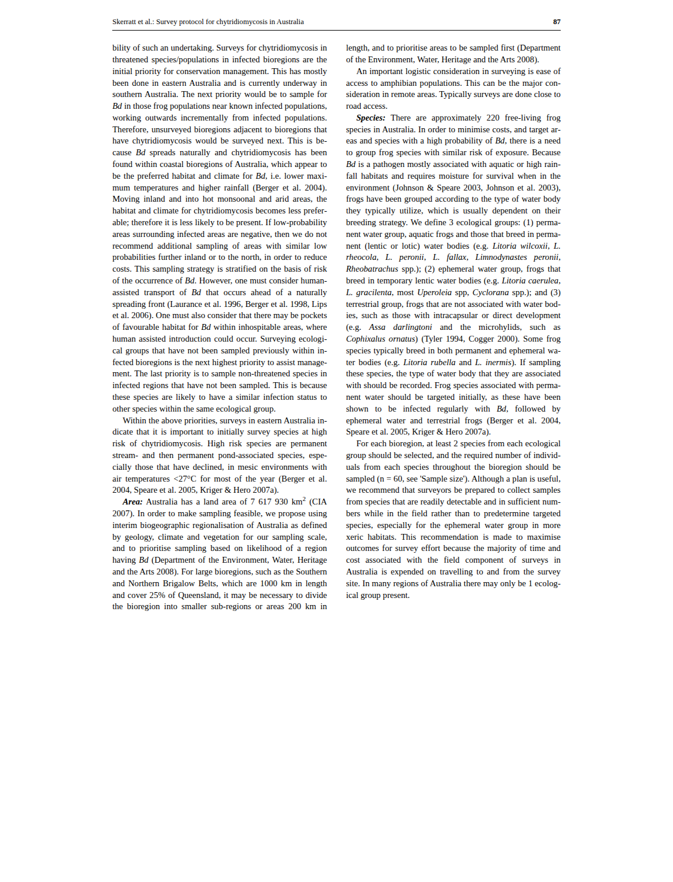Skerratt et al.: Survey protocol for chytridiomycosis in Australia 87
bility of such an undertaking. Surveys for chytridiomycosis in threatened species/populations in infected bioregions are the initial priority for conservation management. This has mostly been done in eastern Australia and is currently underway in southern Australia. The next priority would be to sample for Bd in those frog populations near known infected populations, working outwards incrementally from infected populations. Therefore, unsurveyed bioregions adjacent to bioregions that have chytridiomycosis would be surveyed next. This is because Bd spreads naturally and chytridiomycosis has been found within coastal bioregions of Australia, which appear to be the preferred habitat and climate for Bd, i.e. lower maximum temperatures and higher rainfall (Berger et al. 2004). Moving inland and into hot monsoonal and arid areas, the habitat and climate for chytridiomycosis becomes less preferable; therefore it is less likely to be present. If low-probability areas surrounding infected areas are negative, then we do not recommend additional sampling of areas with similar low probabilities further inland or to the north, in order to reduce costs. This sampling strategy is stratified on the basis of risk of the occurrence of Bd. However, one must consider human-assisted transport of Bd that occurs ahead of a naturally spreading front (Laurance et al. 1996, Berger et al. 1998, Lips et al. 2006). One must also consider that there may be pockets of favourable habitat for Bd within inhospitable areas, where human assisted introduction could occur. Surveying ecological groups that have not been sampled previously within infected bioregions is the next highest priority to assist management. The last priority is to sample non-threatened species in infected regions that have not been sampled. This is because these species are likely to have a similar infection status to other species within the same ecological group.
Within the above priorities, surveys in eastern Australia indicate that it is important to initially survey species at high risk of chytridiomycosis. High risk species are permanent stream- and then permanent pond-associated species, especially those that have declined, in mesic environments with air temperatures <27°C for most of the year (Berger et al. 2004, Speare et al. 2005, Kriger & Hero 2007a).
Area: Australia has a land area of 7 617 930 km2 (CIA 2007). In order to make sampling feasible, we propose using interim biogeographic regionalisation of Australia as defined by geology, climate and vegetation for our sampling scale, and to prioritise sampling based on likelihood of a region having Bd (Department of the Environment, Water, Heritage and the Arts 2008). For large bioregions, such as the Southern and Northern Brigalow Belts, which are 1000 km in length and cover 25% of Queensland, it may be necessary to divide the bioregion into smaller sub-regions or areas 200 km in length, and to prioritise areas to be sampled first (Department of the Environment, Water, Heritage and the Arts 2008).
An important logistic consideration in surveying is ease of access to amphibian populations. This can be the major consideration in remote areas. Typically surveys are done close to road access.
Species: There are approximately 220 free-living frog species in Australia. In order to minimise costs, and target areas and species with a high probability of Bd, there is a need to group frog species with similar risk of exposure. Because Bd is a pathogen mostly associated with aquatic or high rainfall habitats and requires moisture for survival when in the environment (Johnson & Speare 2003, Johnson et al. 2003), frogs have been grouped according to the type of water body they typically utilize, which is usually dependent on their breeding strategy. We define 3 ecological groups: (1) permanent water group, aquatic frogs and those that breed in permanent (lentic or lotic) water bodies (e.g. Litoria wilcoxii, L. rheocola, L. peronii, L. fallax, Limnodynastes peronii, Rheobatrachus spp.); (2) ephemeral water group, frogs that breed in temporary lentic water bodies (e.g. Litoria caerulea, L. gracilenta, most Uperoleia spp, Cyclorana spp.); and (3) terrestrial group, frogs that are not associated with water bodies, such as those with intracapsular or direct development (e.g. Assa darlingtoni and the microhylids, such as Cophixalus ornatus) (Tyler 1994, Cogger 2000). Some frog species typically breed in both permanent and ephemeral water bodies (e.g. Litoria rubella and L. inermis). If sampling these species, the type of water body that they are associated with should be recorded. Frog species associated with permanent water should be targeted initially, as these have been shown to be infected regularly with Bd, followed by ephemeral water and terrestrial frogs (Berger et al. 2004, Speare et al. 2005, Kriger & Hero 2007a).
For each bioregion, at least 2 species from each ecological group should be selected, and the required number of individuals from each species throughout the bioregion should be sampled (n = 60, see 'Sample size'). Although a plan is useful, we recommend that surveyors be prepared to collect samples from species that are readily detectable and in sufficient numbers while in the field rather than to predetermine targeted species, especially for the ephemeral water group in more xeric habitats. This recommendation is made to maximise outcomes for survey effort because the majority of time and cost associated with the field component of surveys in Australia is expended on travelling to and from the survey site. In many regions of Australia there may only be 1 ecological group present.